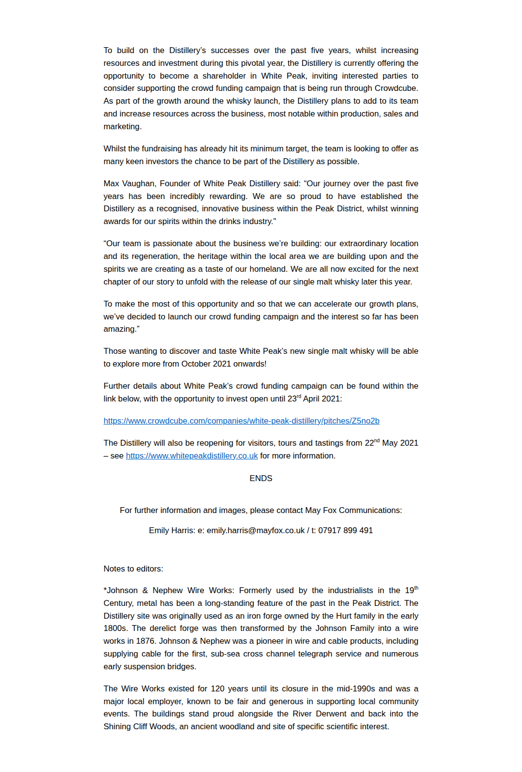To build on the Distillery’s successes over the past five years, whilst increasing resources and investment during this pivotal year, the Distillery is currently offering the opportunity to become a shareholder in White Peak, inviting interested parties to consider supporting the crowd funding campaign that is being run through Crowdcube. As part of the growth around the whisky launch, the Distillery plans to add to its team and increase resources across the business, most notable within production, sales and marketing.
Whilst the fundraising has already hit its minimum target, the team is looking to offer as many keen investors the chance to be part of the Distillery as possible.
Max Vaughan, Founder of White Peak Distillery said: “Our journey over the past five years has been incredibly rewarding. We are so proud to have established the Distillery as a recognised, innovative business within the Peak District, whilst winning awards for our spirits within the drinks industry."
“Our team is passionate about the business we’re building: our extraordinary location and its regeneration, the heritage within the local area we are building upon and the spirits we are creating as a taste of our homeland. We are all now excited for the next chapter of our story to unfold with the release of our single malt whisky later this year.
To make the most of this opportunity and so that we can accelerate our growth plans, we’ve decided to launch our crowd funding campaign and the interest so far has been amazing.”
Those wanting to discover and taste White Peak’s new single malt whisky will be able to explore more from October 2021 onwards!
Further details about White Peak’s crowd funding campaign can be found within the link below, with the opportunity to invest open until 23rd April 2021:
https://www.crowdcube.com/companies/white-peak-distillery/pitches/Z5no2b
The Distillery will also be reopening for visitors, tours and tastings from 22nd May 2021 – see https://www.whitepeakdistillery.co.uk for more information.
ENDS
For further information and images, please contact May Fox Communications:
Emily Harris: e: emily.harris@mayfox.co.uk / t: 07917 899 491
Notes to editors:
*Johnson & Nephew Wire Works: Formerly used by the industrialists in the 19th Century, metal has been a long-standing feature of the past in the Peak District. The Distillery site was originally used as an iron forge owned by the Hurt family in the early 1800s. The derelict forge was then transformed by the Johnson Family into a wire works in 1876. Johnson & Nephew was a pioneer in wire and cable products, including supplying cable for the first, sub-sea cross channel telegraph service and numerous early suspension bridges.
The Wire Works existed for 120 years until its closure in the mid-1990s and was a major local employer, known to be fair and generous in supporting local community events. The buildings stand proud alongside the River Derwent and back into the Shining Cliff Woods, an ancient woodland and site of specific scientific interest.